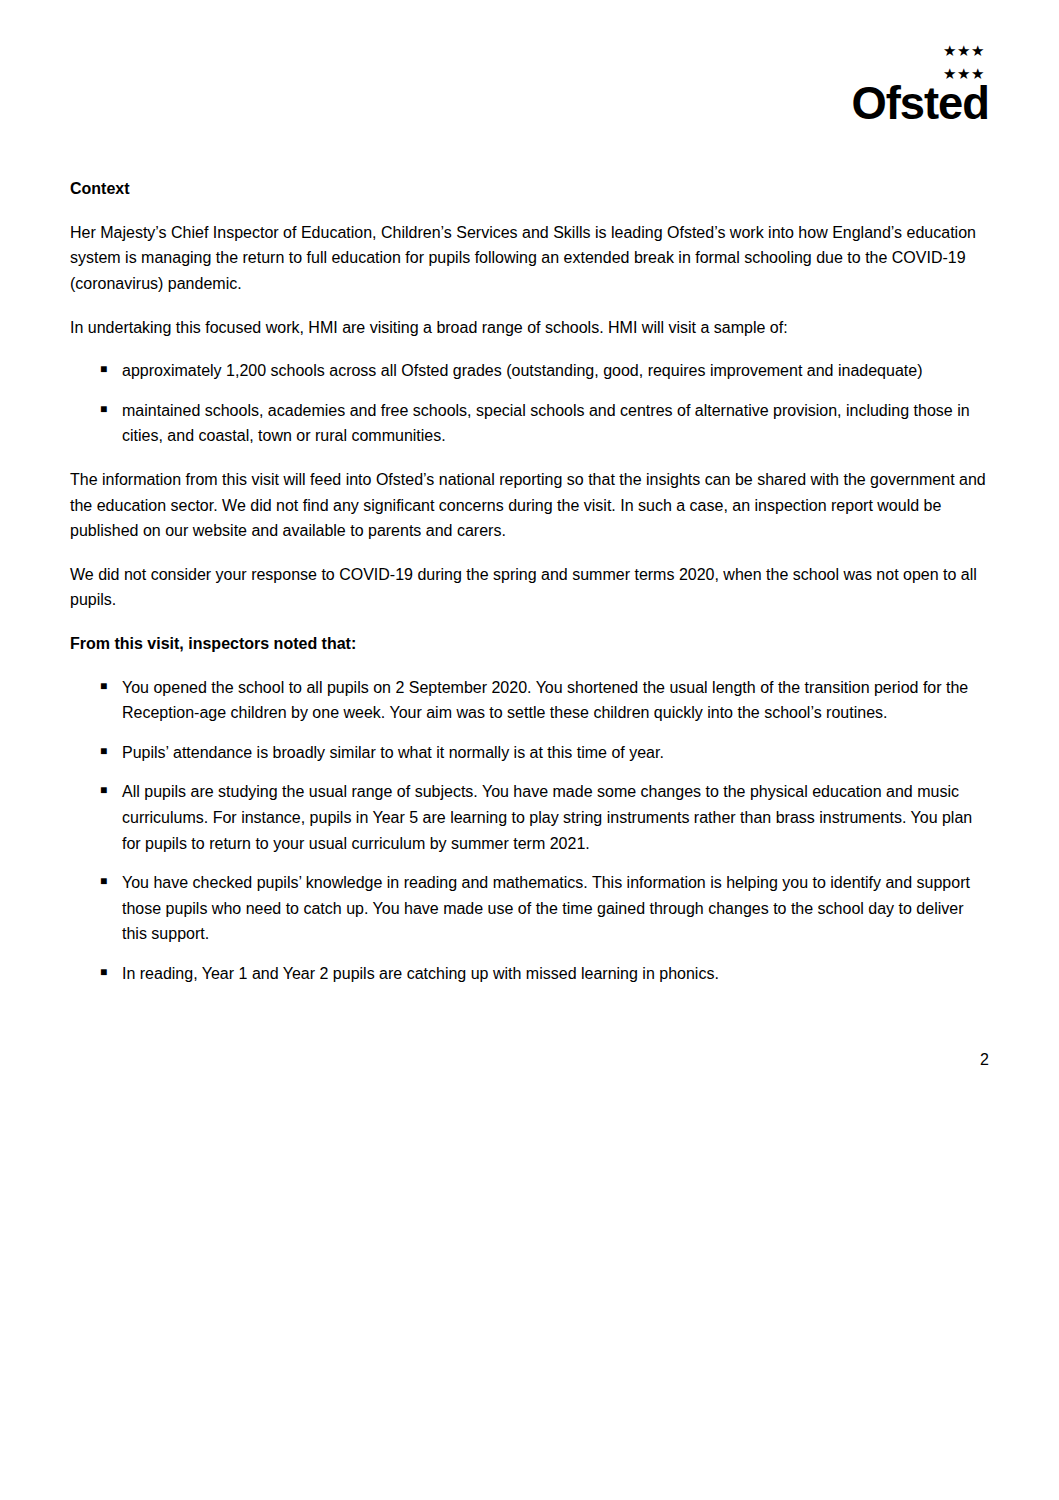★★★
★★★
Ofsted
Context
Her Majesty’s Chief Inspector of Education, Children’s Services and Skills is leading Ofsted’s work into how England’s education system is managing the return to full education for pupils following an extended break in formal schooling due to the COVID-19 (coronavirus) pandemic.
In undertaking this focused work, HMI are visiting a broad range of schools. HMI will visit a sample of:
approximately 1,200 schools across all Ofsted grades (outstanding, good, requires improvement and inadequate)
maintained schools, academies and free schools, special schools and centres of alternative provision, including those in cities, and coastal, town or rural communities.
The information from this visit will feed into Ofsted’s national reporting so that the insights can be shared with the government and the education sector. We did not find any significant concerns during the visit. In such a case, an inspection report would be published on our website and available to parents and carers.
We did not consider your response to COVID-19 during the spring and summer terms 2020, when the school was not open to all pupils.
From this visit, inspectors noted that:
You opened the school to all pupils on 2 September 2020. You shortened the usual length of the transition period for the Reception-age children by one week. Your aim was to settle these children quickly into the school’s routines.
Pupils’ attendance is broadly similar to what it normally is at this time of year.
All pupils are studying the usual range of subjects. You have made some changes to the physical education and music curriculums. For instance, pupils in Year 5 are learning to play string instruments rather than brass instruments. You plan for pupils to return to your usual curriculum by summer term 2021.
You have checked pupils’ knowledge in reading and mathematics. This information is helping you to identify and support those pupils who need to catch up. You have made use of the time gained through changes to the school day to deliver this support.
In reading, Year 1 and Year 2 pupils are catching up with missed learning in phonics.
2